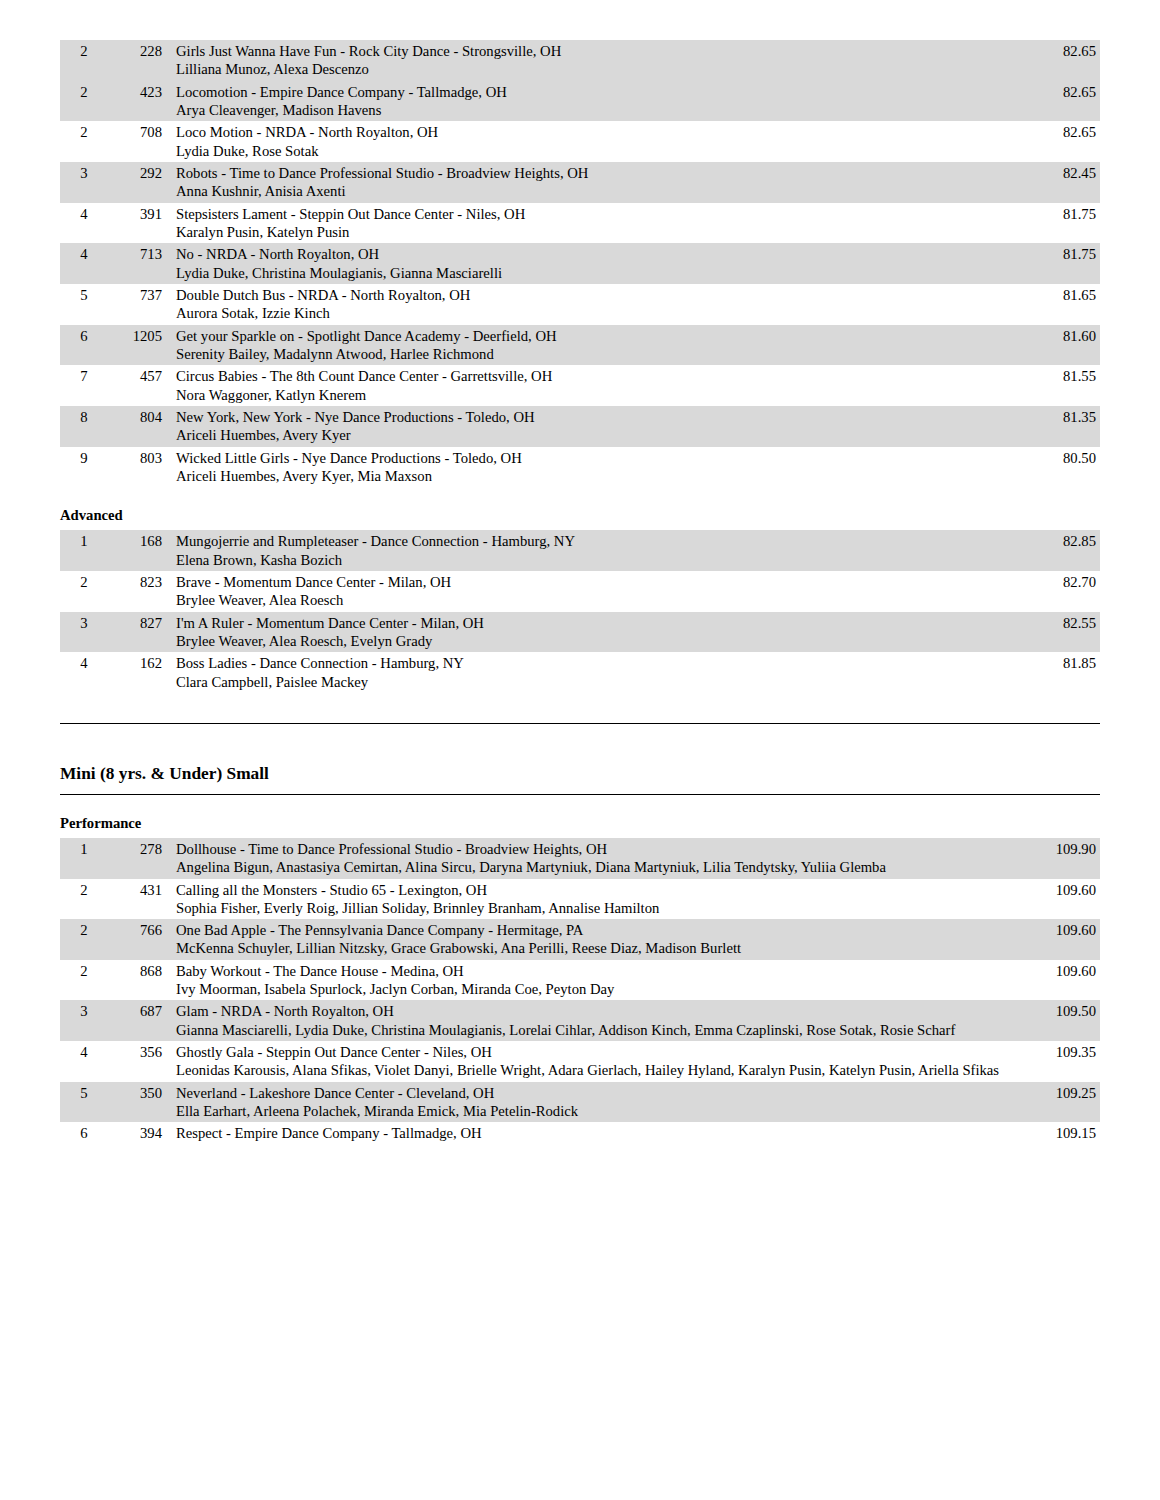| 2 | 228 | Girls Just Wanna Have Fun - Rock City Dance - Strongsville, OH Lilliana Munoz, Alexa Descenzo | 82.65 |
| 2 | 423 | Locomotion - Empire Dance Company - Tallmadge, OH Arya Cleavenger, Madison Havens | 82.65 |
| 2 | 708 | Loco Motion - NRDA - North Royalton, OH Lydia Duke, Rose Sotak | 82.65 |
| 3 | 292 | Robots - Time to Dance Professional Studio - Broadview Heights, OH Anna Kushnir, Anisia Axenti | 82.45 |
| 4 | 391 | Stepsisters Lament - Steppin Out Dance Center - Niles, OH Karalyn Pusin, Katelyn Pusin | 81.75 |
| 4 | 713 | No - NRDA - North Royalton, OH Lydia Duke, Christina Moulagianis, Gianna Masciarelli | 81.75 |
| 5 | 737 | Double Dutch Bus - NRDA - North Royalton, OH Aurora Sotak, Izzie Kinch | 81.65 |
| 6 | 1205 | Get your Sparkle on - Spotlight Dance Academy - Deerfield, OH Serenity Bailey, Madalynn Atwood, Harlee Richmond | 81.60 |
| 7 | 457 | Circus Babies - The 8th Count Dance Center - Garrettsville, OH Nora Waggoner, Katlyn Knerem | 81.55 |
| 8 | 804 | New York, New York - Nye Dance Productions - Toledo, OH Ariceli Huembes, Avery Kyer | 81.35 |
| 9 | 803 | Wicked Little Girls - Nye Dance Productions - Toledo, OH Ariceli Huembes, Avery Kyer, Mia Maxson | 80.50 |
Advanced
| 1 | 168 | Mungojerrie and Rumpleteaser - Dance Connection - Hamburg, NY Elena Brown, Kasha Bozich | 82.85 |
| 2 | 823 | Brave - Momentum Dance Center - Milan, OH Brylee Weaver, Alea Roesch | 82.70 |
| 3 | 827 | I'm A Ruler - Momentum Dance Center - Milan, OH Brylee Weaver, Alea Roesch, Evelyn Grady | 82.55 |
| 4 | 162 | Boss Ladies - Dance Connection - Hamburg, NY Clara Campbell, Paislee Mackey | 81.85 |
Mini (8 yrs. & Under) Small
Performance
| 1 | 278 | Dollhouse - Time to Dance Professional Studio - Broadview Heights, OH Angelina Bigun, Anastasiya Cemirtan, Alina Sircu, Daryna Martyniuk, Diana Martyniuk, Lilia Tendytsky, Yuliia Glemba | 109.90 |
| 2 | 431 | Calling all the Monsters - Studio 65 - Lexington, OH Sophia Fisher, Everly Roig, Jillian Soliday, Brinnley Branham, Annalise Hamilton | 109.60 |
| 2 | 766 | One Bad Apple - The Pennsylvania Dance Company - Hermitage, PA McKenna Schuyler, Lillian Nitzsky, Grace Grabowski, Ana Perilli, Reese Diaz, Madison Burlett | 109.60 |
| 2 | 868 | Baby Workout - The Dance House - Medina, OH Ivy Moorman, Isabela Spurlock, Jaclyn Corban, Miranda Coe, Peyton Day | 109.60 |
| 3 | 687 | Glam - NRDA - North Royalton, OH Gianna Masciarelli, Lydia Duke, Christina Moulagianis, Lorelai Cihlar, Addison Kinch, Emma Czaplinski, Rose Sotak, Rosie Scharf | 109.50 |
| 4 | 356 | Ghostly Gala - Steppin Out Dance Center - Niles, OH Leonidas Karousis, Alana Sfikas, Violet Danyi, Brielle Wright, Adara Gierlach, Hailey Hyland, Karalyn Pusin, Katelyn Pusin, Ariella Sfikas | 109.35 |
| 5 | 350 | Neverland - Lakeshore Dance Center - Cleveland, OH Ella Earhart, Arleena Polachek, Miranda Emick, Mia Petelin-Rodick | 109.25 |
| 6 | 394 | Respect - Empire Dance Company - Tallmadge, OH | 109.15 |